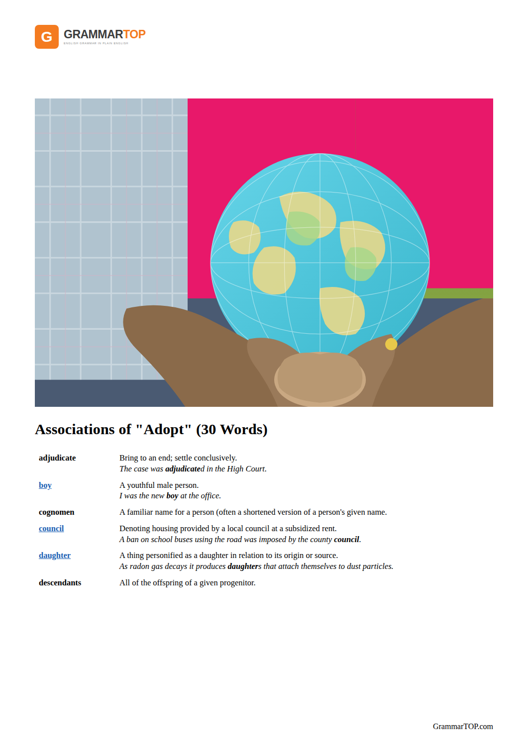GRAMMARTOP
English Grammar in Plain English
Associations of "Adopt" (30 Words)
| adjudicate | Bring to an end; settle conclusively. The case was adjudicate d in the High Court. |
| boy | A youthful male person. I was the new boy at the office. |
| cognomen | A familiar name for a person (often a shortened version of a person's given name. |
| council | Denoting housing provided by a local council at a subsidized rent. A ban on school buses using the road was imposed by the county council . |
| daughter | A thing personified as a daughter in relation to its origin or source. As radon gas decays it produces daughter s that attach themselves to dust particles. |
| descendants | All of the offspring of a given progenitor. |
GrammarTOP.com